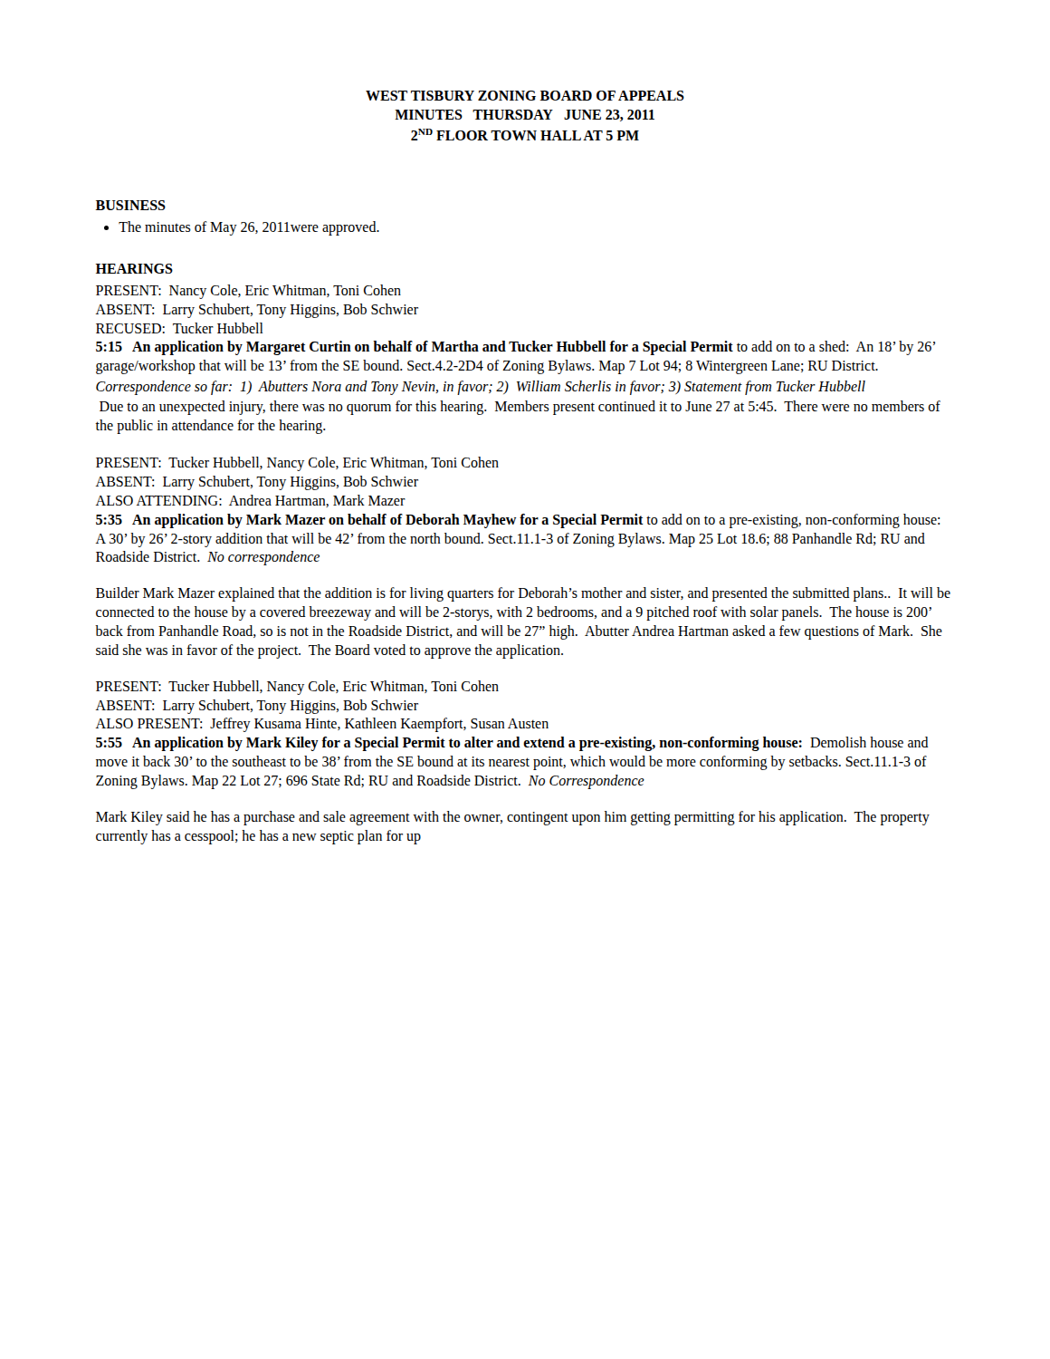WEST TISBURY ZONING BOARD OF APPEALS
MINUTES THURSDAY JUNE 23, 2011
2ND FLOOR TOWN HALL AT 5 PM
BUSINESS
The minutes of May 26, 2011were approved.
HEARINGS
PRESENT: Nancy Cole, Eric Whitman, Toni Cohen
ABSENT: Larry Schubert, Tony Higgins, Bob Schwier
RECUSED: Tucker Hubbell
5:15 An application by Margaret Curtin on behalf of Martha and Tucker Hubbell for a Special Permit to add on to a shed: An 18’ by 26’ garage/workshop that will be 13’ from the SE bound. Sect.4.2-2D4 of Zoning Bylaws. Map 7 Lot 94; 8 Wintergreen Lane; RU District.
Correspondence so far: 1) Abutters Nora and Tony Nevin, in favor; 2) William Scherlis in favor; 3) Statement from Tucker Hubbell
Due to an unexpected injury, there was no quorum for this hearing. Members present continued it to June 27 at 5:45. There were no members of the public in attendance for the hearing.
PRESENT: Tucker Hubbell, Nancy Cole, Eric Whitman, Toni Cohen
ABSENT: Larry Schubert, Tony Higgins, Bob Schwier
ALSO ATTENDING: Andrea Hartman, Mark Mazer
5:35 An application by Mark Mazer on behalf of Deborah Mayhew for a Special Permit to add on to a pre-existing, non-conforming house: A 30’ by 26’ 2-story addition that will be 42’ from the north bound. Sect.11.1-3 of Zoning Bylaws. Map 25 Lot 18.6; 88 Panhandle Rd; RU and Roadside District. No correspondence
Builder Mark Mazer explained that the addition is for living quarters for Deborah’s mother and sister, and presented the submitted plans.. It will be connected to the house by a covered breezeway and will be 2-storys, with 2 bedrooms, and a 9 pitched roof with solar panels. The house is 200’ back from Panhandle Road, so is not in the Roadside District, and will be 27” high. Abutter Andrea Hartman asked a few questions of Mark. She said she was in favor of the project. The Board voted to approve the application.
PRESENT: Tucker Hubbell, Nancy Cole, Eric Whitman, Toni Cohen
ABSENT: Larry Schubert, Tony Higgins, Bob Schwier
ALSO PRESENT: Jeffrey Kusama Hinte, Kathleen Kaempfort, Susan Austen
5:55 An application by Mark Kiley for a Special Permit to alter and extend a pre-existing, non-conforming house: Demolish house and move it back 30’ to the southeast to be 38’ from the SE bound at its nearest point, which would be more conforming by setbacks. Sect.11.1-3 of Zoning Bylaws. Map 22 Lot 27; 696 State Rd; RU and Roadside District. No Correspondence
Mark Kiley said he has a purchase and sale agreement with the owner, contingent upon him getting permitting for his application. The property currently has a cesspool; he has a new septic plan for up